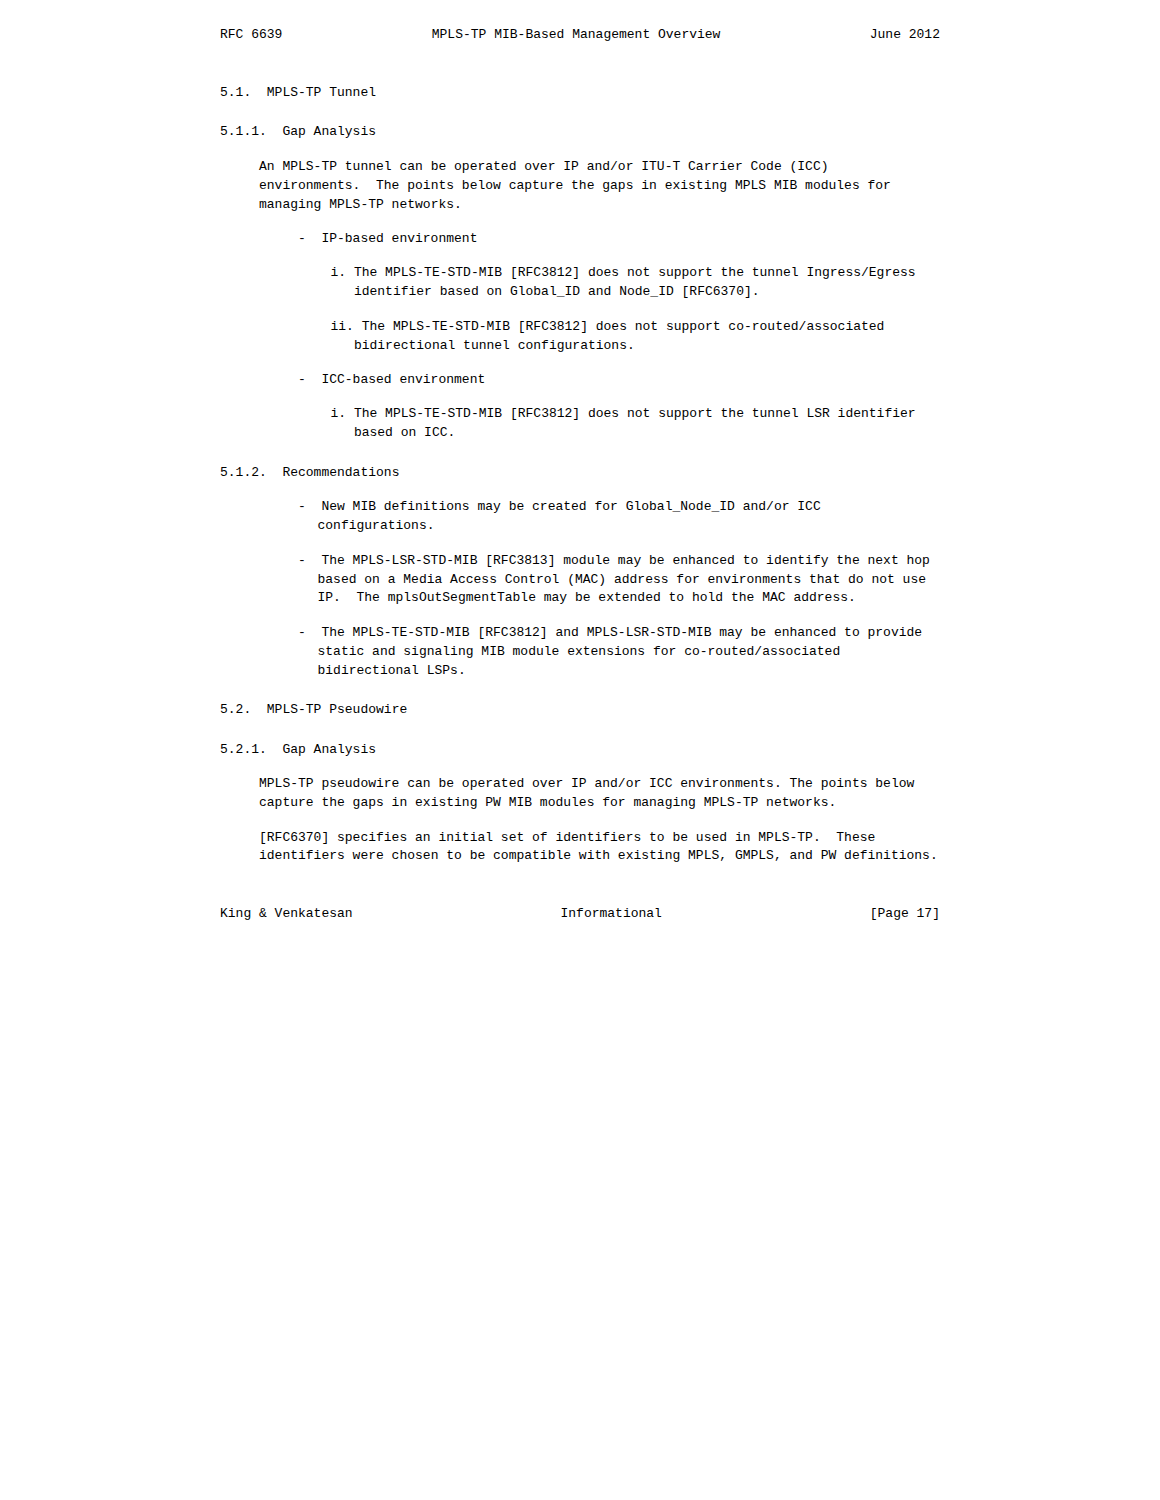RFC 6639 MPLS-TP MIB-Based Management Overview June 2012
5.1. MPLS-TP Tunnel
5.1.1. Gap Analysis
An MPLS-TP tunnel can be operated over IP and/or ITU-T Carrier Code (ICC) environments. The points below capture the gaps in existing MPLS MIB modules for managing MPLS-TP networks.
- IP-based environment
i. The MPLS-TE-STD-MIB [RFC3812] does not support the tunnel Ingress/Egress identifier based on Global_ID and Node_ID [RFC6370].
ii. The MPLS-TE-STD-MIB [RFC3812] does not support co-routed/associated bidirectional tunnel configurations.
- ICC-based environment
i. The MPLS-TE-STD-MIB [RFC3812] does not support the tunnel LSR identifier based on ICC.
5.1.2. Recommendations
- New MIB definitions may be created for Global_Node_ID and/or ICC configurations.
- The MPLS-LSR-STD-MIB [RFC3813] module may be enhanced to identify the next hop based on a Media Access Control (MAC) address for environments that do not use IP. The mplsOutSegmentTable may be extended to hold the MAC address.
- The MPLS-TE-STD-MIB [RFC3812] and MPLS-LSR-STD-MIB may be enhanced to provide static and signaling MIB module extensions for co-routed/associated bidirectional LSPs.
5.2. MPLS-TP Pseudowire
5.2.1. Gap Analysis
MPLS-TP pseudowire can be operated over IP and/or ICC environments. The points below capture the gaps in existing PW MIB modules for managing MPLS-TP networks.
[RFC6370] specifies an initial set of identifiers to be used in MPLS-TP. These identifiers were chosen to be compatible with existing MPLS, GMPLS, and PW definitions.
King & Venkatesan Informational [Page 17]